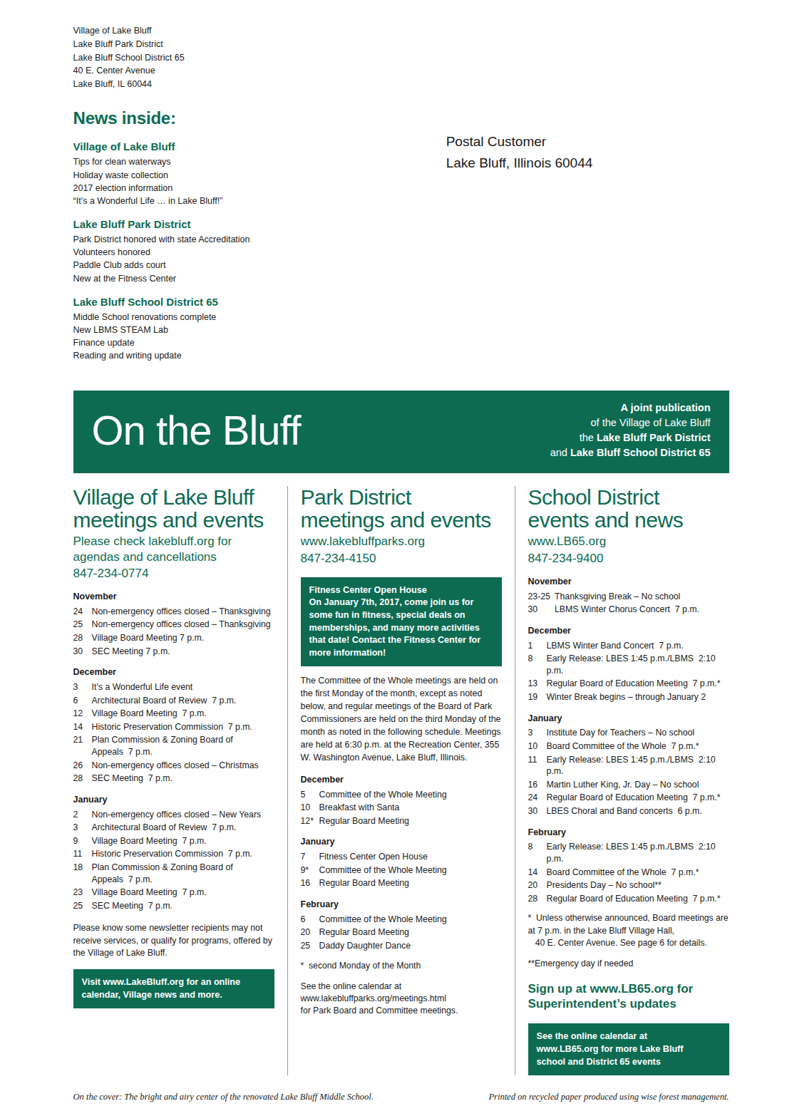Village of Lake Bluff
Lake Bluff Park District
Lake Bluff School District 65
40 E. Center Avenue
Lake Bluff, IL 60044
News inside:
Village of Lake Bluff
Tips for clean waterways
Holiday waste collection
2017 election information
“It’s a Wonderful Life … in Lake Bluff!”
Lake Bluff Park District
Park District honored with state Accreditation
Volunteers honored
Paddle Club adds court
New at the Fitness Center
Lake Bluff School District 65
Middle School renovations complete
New LBMS STEAM Lab
Finance update
Reading and writing update
Postal Customer
Lake Bluff, Illinois 60044
On the Bluff
A joint publication
of the Village of Lake Bluff
the Lake Bluff Park District
and Lake Bluff School District 65
Village of Lake Bluff
meetings and events
Please check lakebluff.org for
agendas and cancellations
847-234-0774
November
| 24 | Non-emergency offices closed – Thanksgiving |
| 25 | Non-emergency offices closed – Thanksgiving |
| 28 | Village Board Meeting 7 p.m. |
| 30 | SEC Meeting 7 p.m. |
December
| 3 | It’s a Wonderful Life event |
| 6 | Architectural Board of Review 7 p.m. |
| 12 | Village Board Meeting 7 p.m. |
| 14 | Historic Preservation Commission 7 p.m. |
| 21 | Plan Commission & Zoning Board of Appeals 7 p.m. |
| 26 | Non-emergency offices closed – Christmas |
| 28 | SEC Meeting 7 p.m. |
January
| 2 | Non-emergency offices closed – New Years |
| 3 | Architectural Board of Review 7 p.m. |
| 9 | Village Board Meeting 7 p.m. |
| 11 | Historic Preservation Commission 7 p.m. |
| 18 | Plan Commission & Zoning Board of Appeals 7 p.m. |
| 23 | Village Board Meeting 7 p.m. |
| 25 | SEC Meeting 7 p.m. |
Please know some newsletter recipients may not receive services, or qualify for programs, offered by the Village of Lake Bluff.
Visit www.LakeBluff.org for an online calendar, Village news and more.
Park District
meetings and events
www.lakebluffparks.org
847-234-4150
Fitness Center Open House On January 7th, 2017, come join us for some fun in fitness, special deals on memberships, and many more activities that date! Contact the Fitness Center for more information!
The Committee of the Whole meetings are held on the first Monday of the month, except as noted below, and regular meetings of the Board of Park Commissioners are held on the third Monday of the month as noted in the following schedule. Meetings are held at 6:30 p.m. at the Recreation Center, 355 W. Washington Avenue, Lake Bluff, Illinois.
December
| 5 | Committee of the Whole Meeting |
| 10 | Breakfast with Santa |
| 12* | Regular Board Meeting |
January
| 7 | Fitness Center Open House |
| 9* | Committee of the Whole Meeting |
| 16 | Regular Board Meeting |
February
| 6 | Committee of the Whole Meeting |
| 20 | Regular Board Meeting |
| 25 | Daddy Daughter Dance |
* second Monday of the Month
See the online calendar at
www.lakebluffparks.org/meetings.html
for Park Board and Committee meetings.
School District
events and news
www.LB65.org
847-234-9400
November
| 23-25 | Thanksgiving Break – No school |
| 30 | LBMS Winter Chorus Concert 7 p.m. |
December
| 1 | LBMS Winter Band Concert 7 p.m. |
| 8 | Early Release: LBES 1:45 p.m./LBMS 2:10 p.m. |
| 13 | Regular Board of Education Meeting 7 p.m.* |
| 19 | Winter Break begins – through January 2 |
January
| 3 | Institute Day for Teachers – No school |
| 10 | Board Committee of the Whole 7 p.m.* |
| 11 | Early Release: LBES 1:45 p.m./LBMS 2:10 p.m. |
| 16 | Martin Luther King, Jr. Day – No school |
| 24 | Regular Board of Education Meeting 7 p.m.* |
| 30 | LBES Choral and Band concerts 6 p.m. |
February
| 8 | Early Release: LBES 1:45 p.m./LBMS 2:10 p.m. |
| 14 | Board Committee of the Whole 7 p.m.* |
| 20 | Presidents Day – No school** |
| 28 | Regular Board of Education Meeting 7 p.m.* |
* Unless otherwise announced, Board meetings are at 7 p.m. in the Lake Bluff Village Hall,
40 E. Center Avenue. See page 6 for details.
**Emergency day if needed
Sign up at www.LB65.org for
Superintendent’s updates
See the online calendar at
www.LB65.org for more Lake Bluff
school and District 65 events
On the cover: The bright and airy center of the renovated Lake Bluff Middle School.
Printed on recycled paper produced using wise forest management.